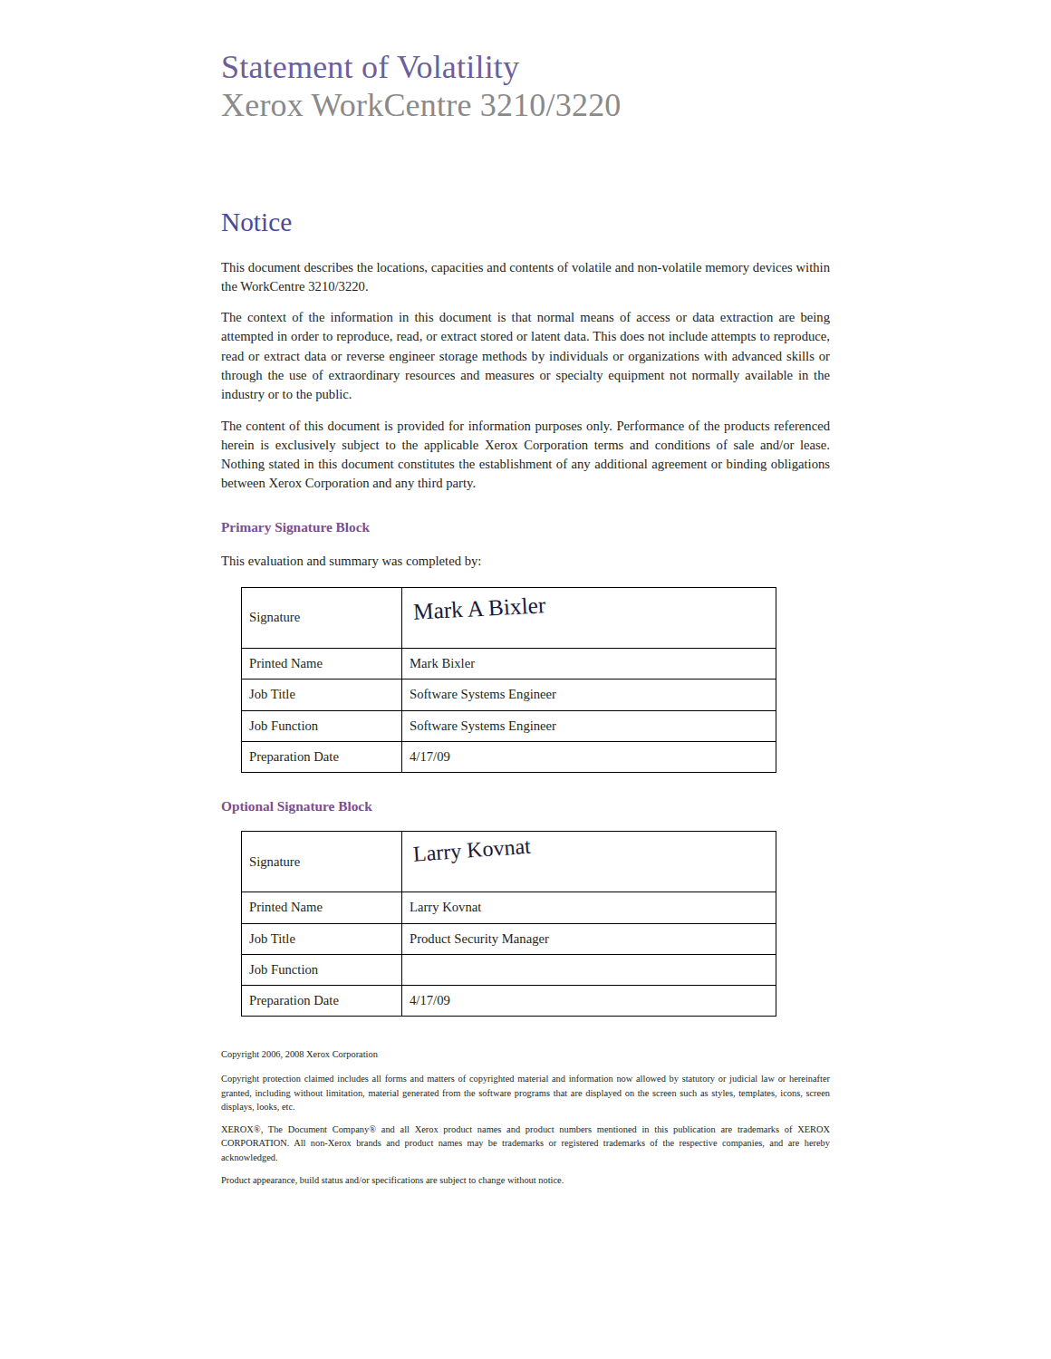Statement of Volatility Xerox WorkCentre 3210/3220
Notice
This document describes the locations, capacities and contents of volatile and non-volatile memory devices within the WorkCentre 3210/3220.
The context of the information in this document is that normal means of access or data extraction are being attempted in order to reproduce, read, or extract stored or latent data. This does not include attempts to reproduce, read or extract data or reverse engineer storage methods by individuals or organizations with advanced skills or through the use of extraordinary resources and measures or specialty equipment not normally available in the industry or to the public.
The content of this document is provided for information purposes only. Performance of the products referenced herein is exclusively subject to the applicable Xerox Corporation terms and conditions of sale and/or lease. Nothing stated in this document constitutes the establishment of any additional agreement or binding obligations between Xerox Corporation and any third party.
Primary Signature Block
This evaluation and summary was completed by:
| Signature | Mark A Bixler |
| Printed Name | Mark Bixler |
| Job Title | Software Systems Engineer |
| Job Function | Software Systems Engineer |
| Preparation Date | 4/17/09 |
Optional Signature Block
| Signature | Larry Kovnat |
| Printed Name | Larry Kovnat |
| Job Title | Product Security Manager |
| Job Function | |
| Preparation Date | 4/17/09 |
Copyright 2006, 2008 Xerox Corporation
Copyright protection claimed includes all forms and matters of copyrighted material and information now allowed by statutory or judicial law or hereinafter granted, including without limitation, material generated from the software programs that are displayed on the screen such as styles, templates, icons, screen displays, looks, etc.
XEROX®, The Document Company® and all Xerox product names and product numbers mentioned in this publication are trademarks of XEROX CORPORATION. All non-Xerox brands and product names may be trademarks or registered trademarks of the respective companies, and are hereby acknowledged.
Product appearance, build status and/or specifications are subject to change without notice.